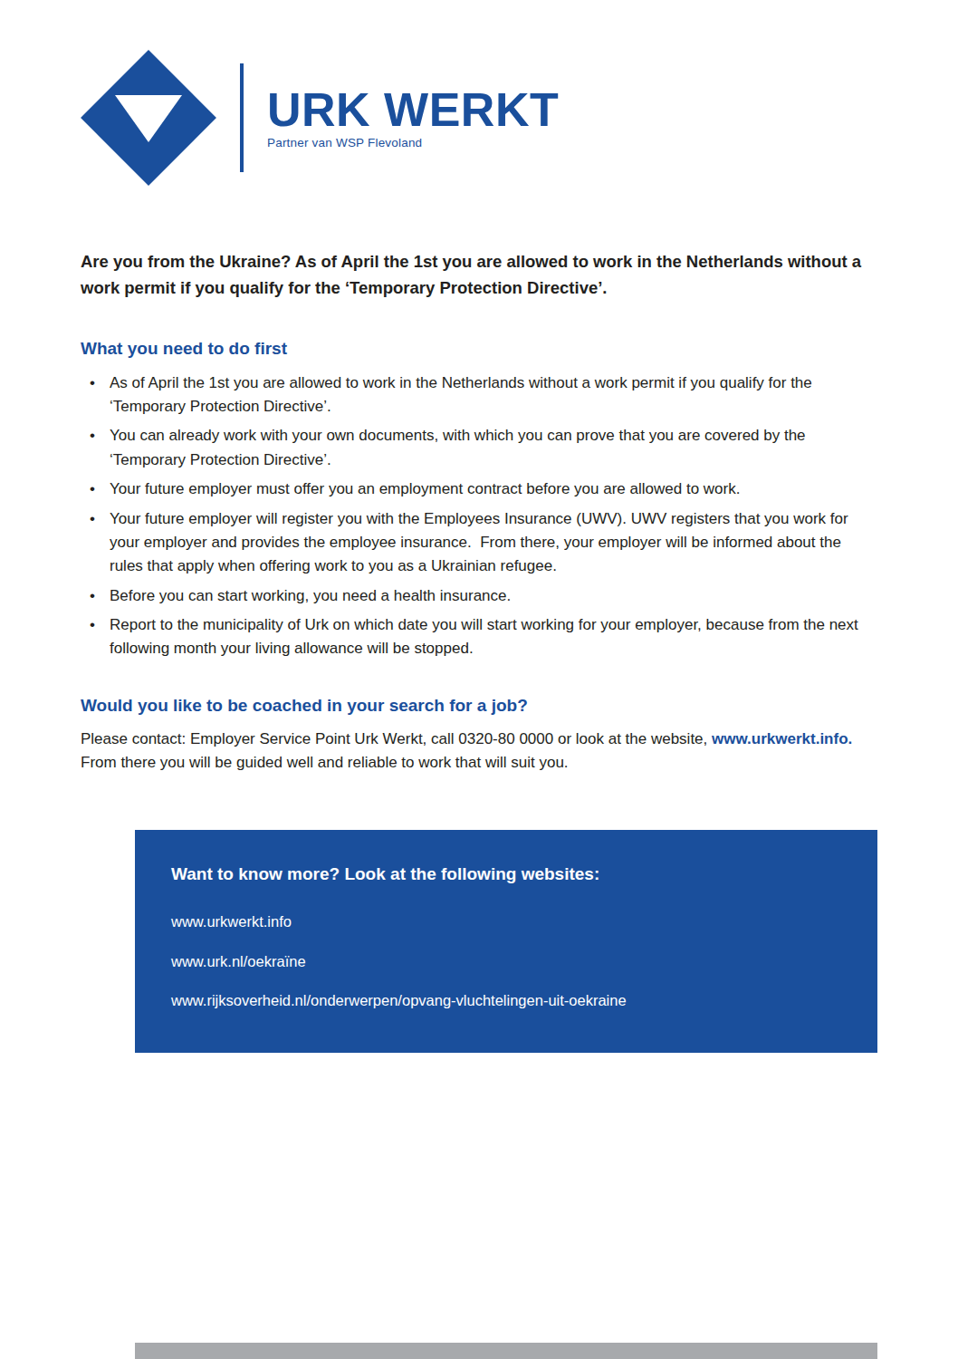Urk Werkt
Partner van WSP Flevoland
Are you from the Ukraine? As of April the 1st you are allowed to work in the Netherlands without a work permit if you qualify for the ‘Temporary Protection Directive’.
What you need to do first
As of April the 1st you are allowed to work in the Netherlands without a work permit if you qualify for the ‘Temporary Protection Directive’.
You can already work with your own documents, with which you can prove that you are covered by the ‘Temporary Protection Directive’.
Your future employer must offer you an employment contract before you are allowed to work.
Your future employer will register you with the Employees Insurance (UWV). UWV registers that you work for your employer and provides the employee insurance. From there, your employer will be informed about the rules that apply when offering work to you as a Ukrainian refugee.
Before you can start working, you need a health insurance.
Report to the municipality of Urk on which date you will start working for your employer, because from the next following month your living allowance will be stopped.
Would you like to be coached in your search for a job?
Please contact: Employer Service Point Urk Werkt, call 0320-80 0000 or look at the website, www.urkwerkt.info. From there you will be guided well and reliable to work that will suit you.
Want to know more? Look at the following websites:
www.urkwerkt.info
www.urk.nl/oekraïne
www.rijksoverheid.nl/onderwerpen/opvang-vluchtelingen-uit-oekraine